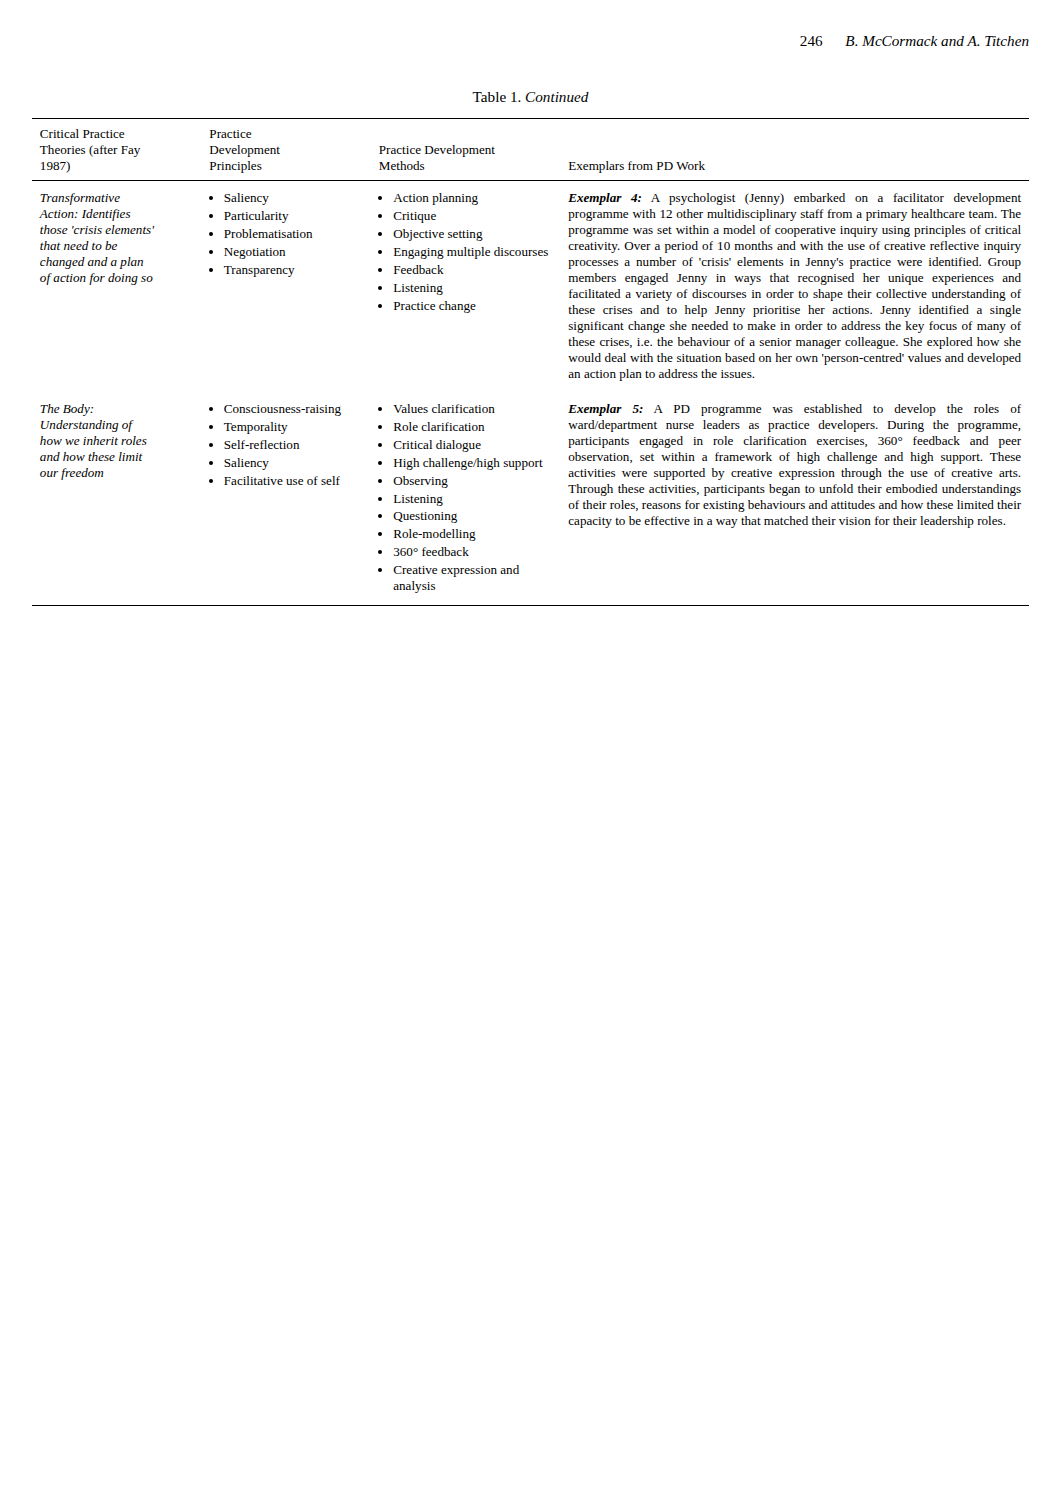246 B. McCormack and A. Titchen
Table 1. Continued
| Critical Practice Theories (after Fay 1987) | Practice Development Principles | Practice Development Methods | Exemplars from PD Work |
| --- | --- | --- | --- |
| Transformative Action: Identifies those 'crisis elements' that need to be changed and a plan of action for doing so | Saliency Particularity Problematisation Negotiation Transparency | Action planning Critique Objective setting Engaging multiple discourses Feedback Listening Practice change | Exemplar 4: A psychologist (Jenny) embarked on a facilitator development programme with 12 other multidisciplinary staff from a primary healthcare team. The programme was set within a model of cooperative inquiry using principles of critical creativity. Over a period of 10 months and with the use of creative reflective inquiry processes a number of 'crisis' elements in Jenny's practice were identified. Group members engaged Jenny in ways that recognised her unique experiences and facilitated a variety of discourses in order to shape their collective understanding of these crises and to help Jenny prioritise her actions. Jenny identified a single significant change she needed to make in order to address the key focus of many of these crises, i.e. the behaviour of a senior manager colleague. She explored how she would deal with the situation based on her own 'person-centred' values and developed an action plan to address the issues. |
| The Body: Understanding of how we inherit roles and how these limit our freedom | Consciousness-raising Temporality Self-reflection Saliency Facilitative use of self | Values clarification Role clarification Critical dialogue High challenge/high support Observing Listening Questioning Role-modelling 360° feedback Creative expression and analysis | Exemplar 5: A PD programme was established to develop the roles of ward/department nurse leaders as practice developers. During the programme, participants engaged in role clarification exercises, 360° feedback and peer observation, set within a framework of high challenge and high support. These activities were supported by creative expression through the use of creative arts. Through these activities, participants began to unfold their embodied understandings of their roles, reasons for existing behaviours and attitudes and how these limited their capacity to be effective in a way that matched their vision for their leadership roles. |